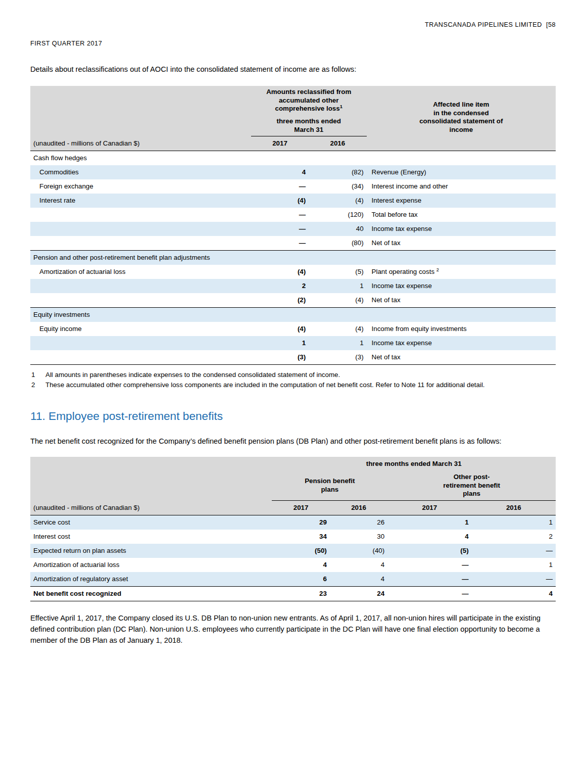TRANSCANADA PIPELINES LIMITED [58
FIRST QUARTER 2017
Details about reclassifications out of AOCI into the consolidated statement of income are as follows:
| | Amounts reclassified from accumulated other comprehensive loss 1 | Affected line item in the condensed consolidated statement of income |
| --- | --- | --- |
| | three months ended March 31 |
| (unaudited - millions of Canadian $) | 2017 | 2016 | |
| Cash flow hedges | | | |
| Commodities | 4 | (82) | Revenue (Energy) |
| Foreign exchange | — | (34) | Interest income and other |
| Interest rate | (4) | (4) | Interest expense |
| | — | (120) | Total before tax |
| | — | 40 | Income tax expense |
| | — | (80) | Net of tax |
| Pension and other post-retirement benefit plan adjustments | | | |
| Amortization of actuarial loss | (4) | (5) | Plant operating costs 2 |
| | 2 | 1 | Income tax expense |
| | (2) | (4) | Net of tax |
| Equity investments | | | |
| Equity income | (4) | (4) | Income from equity investments |
| | 1 | 1 | Income tax expense |
| | (3) | (3) | Net of tax |
| 1 | All amounts in parentheses indicate expenses to the condensed consolidated statement of income. |
| 2 | These accumulated other comprehensive loss components are included in the computation of net benefit cost. Refer to Note 11 for additional detail. |
11. Employee post-retirement benefits
The net benefit cost recognized for the Company’s defined benefit pension plans (DB Plan) and other post-retirement benefit plans is as follows:
| | three months ended March 31 |
| --- | --- |
| | Pension benefit plans | Other post- retirement benefit plans |
| (unaudited - millions of Canadian $) | 2017 | 2016 | 2017 | 2016 |
| Service cost | 29 | 26 | 1 | 1 |
| Interest cost | 34 | 30 | 4 | 2 |
| Expected return on plan assets | (50) | (40) | (5) | — |
| Amortization of actuarial loss | 4 | 4 | — | 1 |
| Amortization of regulatory asset | 6 | 4 | — | — |
| Net benefit cost recognized | 23 | 24 | — | 4 |
Effective April 1, 2017, the Company closed its U.S. DB Plan to non-union new entrants. As of April 1, 2017, all non-union hires will participate in the existing defined contribution plan (DC Plan). Non-union U.S. employees who currently participate in the DC Plan will have one final election opportunity to become a member of the DB Plan as of January 1, 2018.